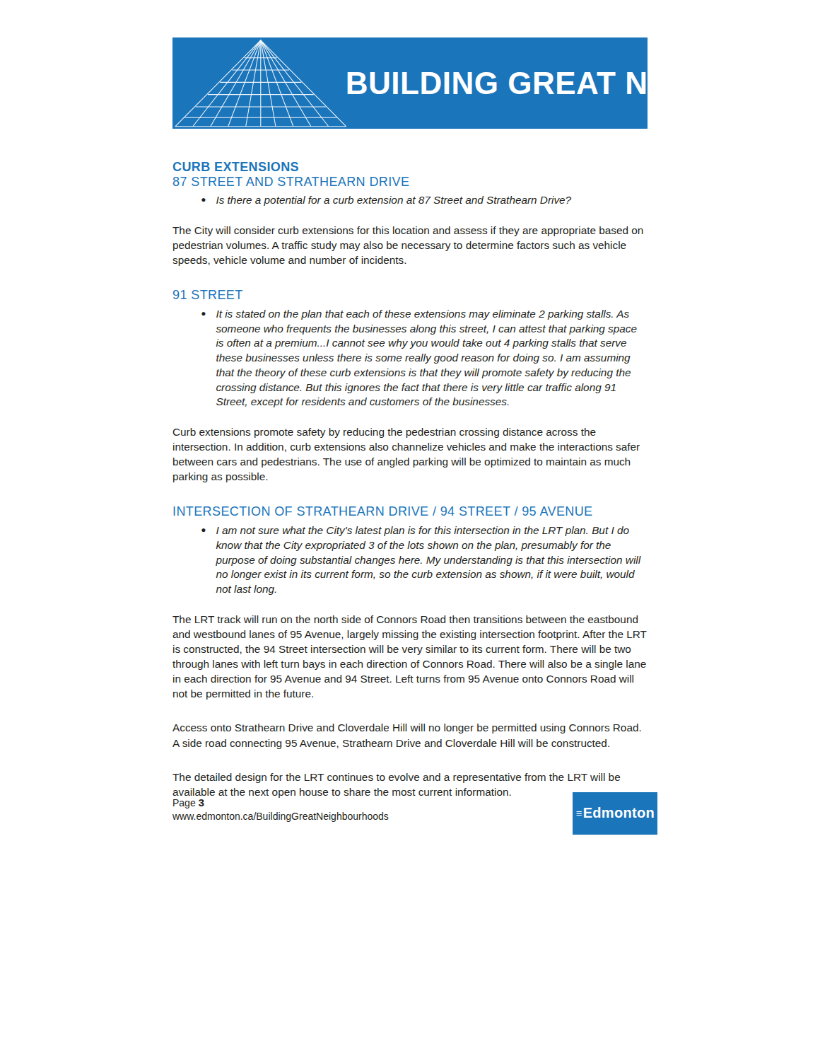BUILDING GREAT NEIGHBOURHOODS
Curb Extensions
87 Street and Strathearn Drive
Is there a potential for a curb extension at 87 Street and Strathearn Drive?
The City will consider curb extensions for this location and assess if they are appropriate based on pedestrian volumes. A traffic study may also be necessary to determine factors such as vehicle speeds, vehicle volume and number of incidents.
91 Street
It is stated on the plan that each of these extensions may eliminate 2 parking stalls. As someone who frequents the businesses along this street, I can attest that parking space is often at a premium...I cannot see why you would take out 4 parking stalls that serve these businesses unless there is some really good reason for doing so. I am assuming that the theory of these curb extensions is that they will promote safety by reducing the crossing distance. But this ignores the fact that there is very little car traffic along 91 Street, except for residents and customers of the businesses.
Curb extensions promote safety by reducing the pedestrian crossing distance across the intersection. In addition, curb extensions also channelize vehicles and make the interactions safer between cars and pedestrians. The use of angled parking will be optimized to maintain as much parking as possible.
Intersection of Strathearn Drive / 94 Street / 95 Avenue
I am not sure what the City's latest plan is for this intersection in the LRT plan. But I do know that the City expropriated 3 of the lots shown on the plan, presumably for the purpose of doing substantial changes here. My understanding is that this intersection will no longer exist in its current form, so the curb extension as shown, if it were built, would not last long.
The LRT track will run on the north side of Connors Road then transitions between the eastbound and westbound lanes of 95 Avenue, largely missing the existing intersection footprint. After the LRT is constructed, the 94 Street intersection will be very similar to its current form. There will be two through lanes with left turn bays in each direction of Connors Road. There will also be a single lane in each direction for 95 Avenue and 94 Street. Left turns from 95 Avenue onto Connors Road will not be permitted in the future.
Access onto Strathearn Drive and Cloverdale Hill will no longer be permitted using Connors Road. A side road connecting 95 Avenue, Strathearn Drive and Cloverdale Hill will be constructed.
The detailed design for the LRT continues to evolve and a representative from the LRT will be available at the next open house to share the most current information.
Page 3
www.edmonton.ca/BuildingGreatNeighbourhoods
≡Edmonton